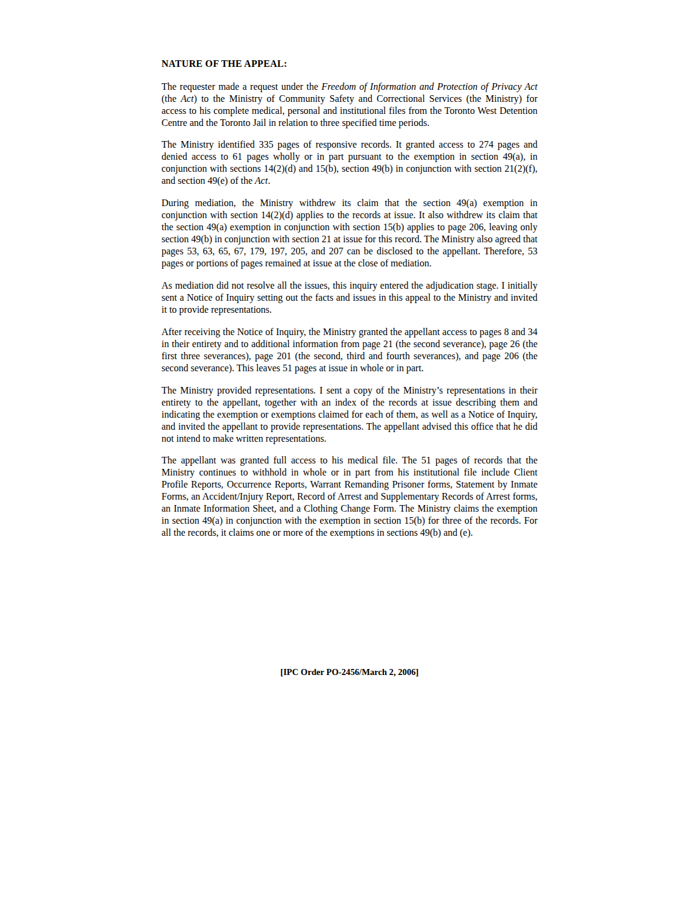NATURE OF THE APPEAL:
The requester made a request under the Freedom of Information and Protection of Privacy Act (the Act) to the Ministry of Community Safety and Correctional Services (the Ministry) for access to his complete medical, personal and institutional files from the Toronto West Detention Centre and the Toronto Jail in relation to three specified time periods.
The Ministry identified 335 pages of responsive records. It granted access to 274 pages and denied access to 61 pages wholly or in part pursuant to the exemption in section 49(a), in conjunction with sections 14(2)(d) and 15(b), section 49(b) in conjunction with section 21(2)(f), and section 49(e) of the Act.
During mediation, the Ministry withdrew its claim that the section 49(a) exemption in conjunction with section 14(2)(d) applies to the records at issue. It also withdrew its claim that the section 49(a) exemption in conjunction with section 15(b) applies to page 206, leaving only section 49(b) in conjunction with section 21 at issue for this record. The Ministry also agreed that pages 53, 63, 65, 67, 179, 197, 205, and 207 can be disclosed to the appellant. Therefore, 53 pages or portions of pages remained at issue at the close of mediation.
As mediation did not resolve all the issues, this inquiry entered the adjudication stage. I initially sent a Notice of Inquiry setting out the facts and issues in this appeal to the Ministry and invited it to provide representations.
After receiving the Notice of Inquiry, the Ministry granted the appellant access to pages 8 and 34 in their entirety and to additional information from page 21 (the second severance), page 26 (the first three severances), page 201 (the second, third and fourth severances), and page 206 (the second severance). This leaves 51 pages at issue in whole or in part.
The Ministry provided representations. I sent a copy of the Ministry’s representations in their entirety to the appellant, together with an index of the records at issue describing them and indicating the exemption or exemptions claimed for each of them, as well as a Notice of Inquiry, and invited the appellant to provide representations. The appellant advised this office that he did not intend to make written representations.
The appellant was granted full access to his medical file. The 51 pages of records that the Ministry continues to withhold in whole or in part from his institutional file include Client Profile Reports, Occurrence Reports, Warrant Remanding Prisoner forms, Statement by Inmate Forms, an Accident/Injury Report, Record of Arrest and Supplementary Records of Arrest forms, an Inmate Information Sheet, and a Clothing Change Form. The Ministry claims the exemption in section 49(a) in conjunction with the exemption in section 15(b) for three of the records. For all the records, it claims one or more of the exemptions in sections 49(b) and (e).
[IPC Order PO-2456/March 2, 2006]